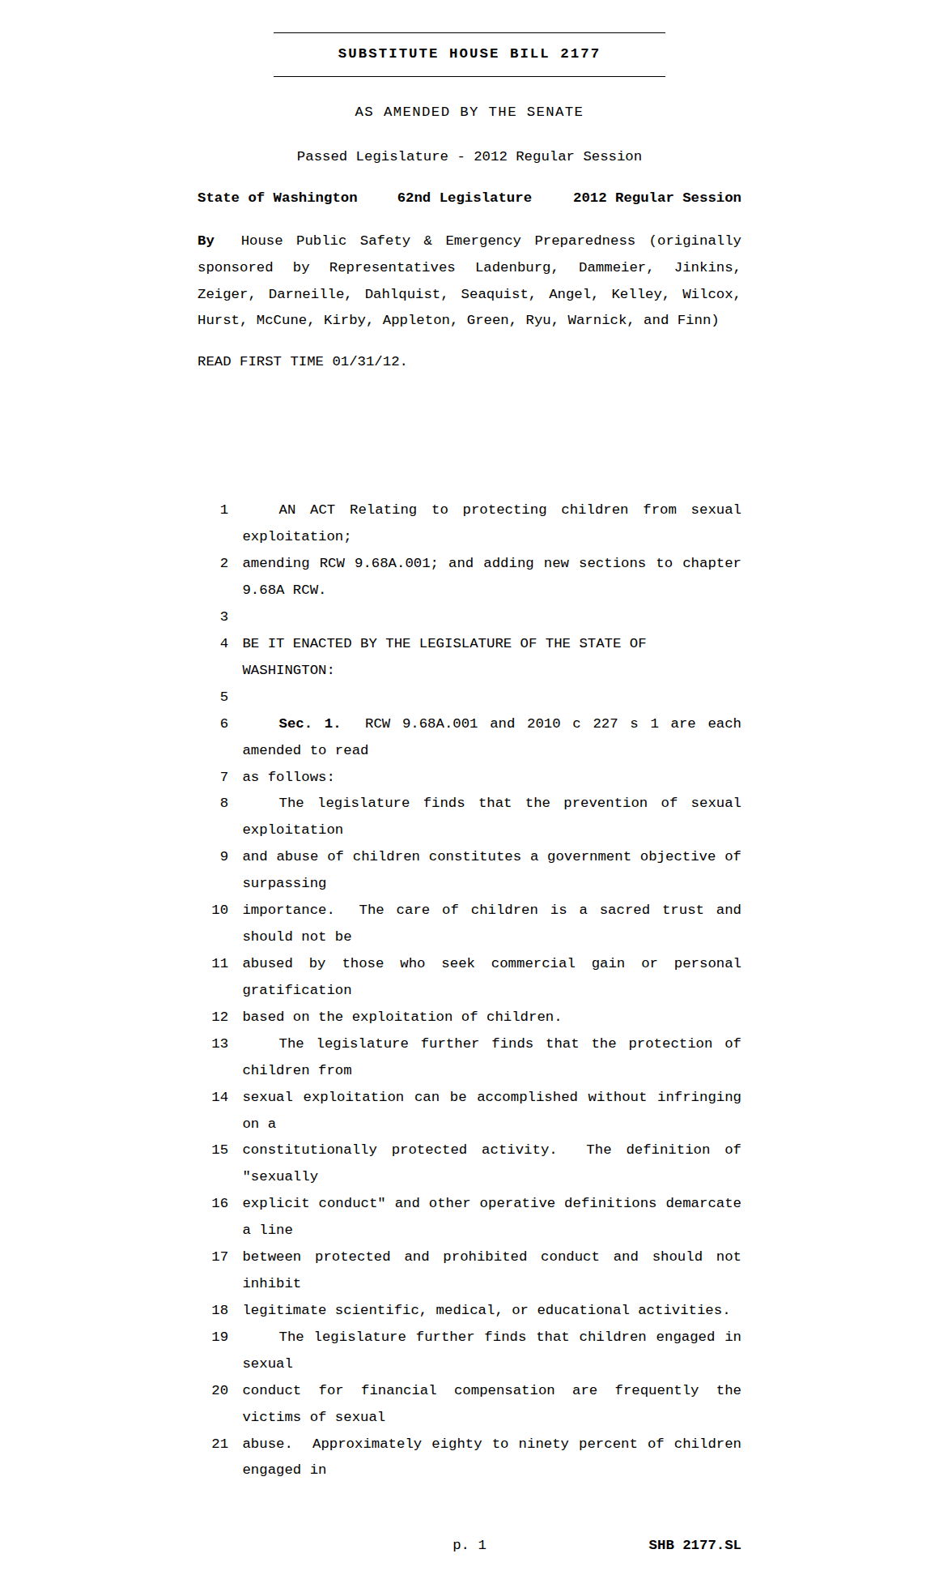SUBSTITUTE HOUSE BILL 2177
AS AMENDED BY THE SENATE
Passed Legislature - 2012 Regular Session
| State of Washington | 62nd Legislature | 2012 Regular Session |
By House Public Safety & Emergency Preparedness (originally sponsored by Representatives Ladenburg, Dammeier, Jinkins, Zeiger, Darneille, Dahlquist, Seaquist, Angel, Kelley, Wilcox, Hurst, McCune, Kirby, Appleton, Green, Ryu, Warnick, and Finn)
READ FIRST TIME 01/31/12.
AN ACT Relating to protecting children from sexual exploitation;
amending RCW 9.68A.001; and adding new sections to chapter 9.68A RCW.
BE IT ENACTED BY THE LEGISLATURE OF THE STATE OF WASHINGTON:
Sec. 1. RCW 9.68A.001 and 2010 c 227 s 1 are each amended to read
as follows:
The legislature finds that the prevention of sexual exploitation
and abuse of children constitutes a government objective of surpassing
importance. The care of children is a sacred trust and should not be
abused by those who seek commercial gain or personal gratification
based on the exploitation of children.
The legislature further finds that the protection of children from
sexual exploitation can be accomplished without infringing on a
constitutionally protected activity. The definition of "sexually
explicit conduct" and other operative definitions demarcate a line
between protected and prohibited conduct and should not inhibit
legitimate scientific, medical, or educational activities.
The legislature further finds that children engaged in sexual
conduct for financial compensation are frequently the victims of sexual
abuse. Approximately eighty to ninety percent of children engaged in
p. 1 SHB 2177.SL